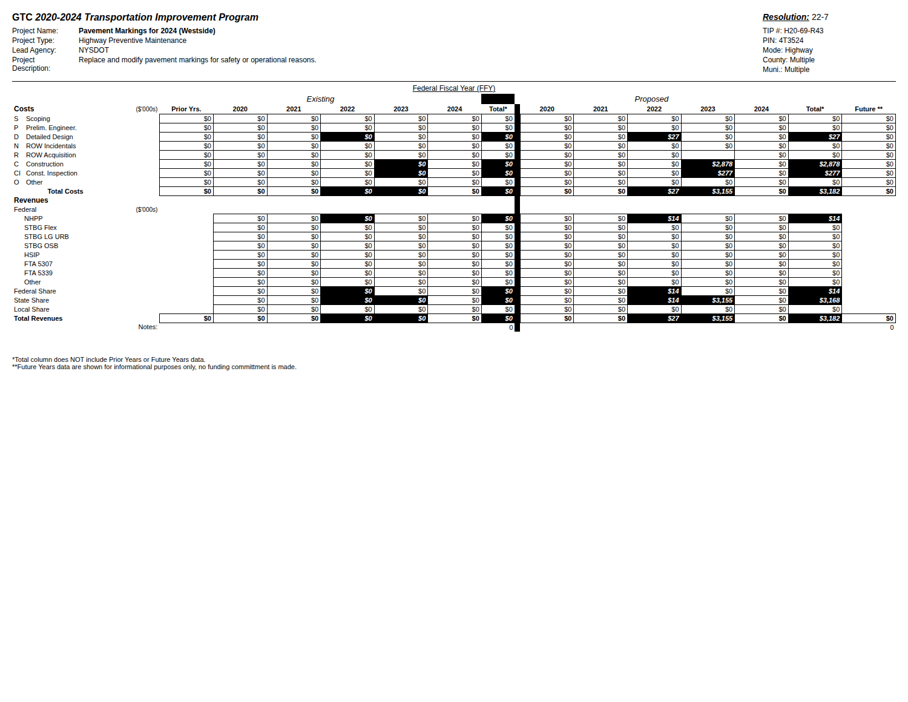GTC 2020-2024 Transportation Improvement Program
Resolution: 22-7
Project Name: Pavement Markings for 2024 (Westside)
Project Type: Highway Preventive Maintenance
Lead Agency: NYSDOT
Project
Description: Replace and modify pavement markings for safety or operational reasons.
TIP #: H20-69-R43
PIN: 4T3524
Mode: Highway
County: Multiple
Muni.: Multiple
Federal Fiscal Year (FFY)
| | | Existing | | Proposed | |
| Costs | ($'000s) | Prior Yrs. | 2020 | 2021 | 2022 | 2023 | 2024 | Total* | | 2020 | 2021 | 2022 | 2023 | 2024 | Total* | Future ** |
| S | Scoping | | $0 | $0 | $0 | $0 | $0 | $0 | $0 | | $0 | $0 | $0 | $0 | $0 | $0 | $0 |
| P | Prelim. Engineer. | | $0 | $0 | $0 | $0 | $0 | $0 | $0 | | $0 | $0 | $0 | $0 | $0 | $0 | $0 |
| D | Detailed Design | | $0 | $0 | $0 | $0 | $0 | $0 | $0 | | $0 | $0 | $27 | $0 | $0 | $27 | $0 |
| N | ROW Incidentals | | $0 | $0 | $0 | $0 | $0 | $0 | $0 | | $0 | $0 | $0 | $0 | $0 | $0 | $0 |
| R | ROW Acquisition | | $0 | $0 | $0 | $0 | $0 | $0 | $0 | | $0 | $0 | $0 | | $0 | $0 | $0 |
| C | Construction | | $0 | $0 | $0 | $0 | $0 | $0 | $0 | | $0 | $0 | $0 | $2,878 | $0 | $2,878 | $0 |
| CI | Const. Inspection | | $0 | $0 | $0 | $0 | $0 | $0 | $0 | | $0 | $0 | $0 | $277 | $0 | $277 | $0 |
| O | Other | | $0 | $0 | $0 | $0 | $0 | $0 | $0 | | $0 | $0 | $0 | $0 | $0 | $0 | $0 |
| Total Costs | | $0 | $0 | $0 | $0 | $0 | $0 | $0 | | $0 | $0 | $27 | $3,155 | $0 | $3,182 | $0 |
| Revenues | | | | |
| Federal | ($'000s) | | | | |
| NHPP | | | $0 | $0 | $0 | $0 | $0 | $0 | | $0 | $0 | $14 | $0 | $0 | $14 | |
| STBG Flex | | | $0 | $0 | $0 | $0 | $0 | $0 | | $0 | $0 | $0 | $0 | $0 | $0 | |
| STBG LG URB | | | $0 | $0 | $0 | $0 | $0 | $0 | | $0 | $0 | $0 | $0 | $0 | $0 | |
| STBG OSB | | | $0 | $0 | $0 | $0 | $0 | $0 | | $0 | $0 | $0 | $0 | $0 | $0 | |
| HSIP | | | $0 | $0 | $0 | $0 | $0 | $0 | | $0 | $0 | $0 | $0 | $0 | $0 | |
| FTA 5307 | | | $0 | $0 | $0 | $0 | $0 | $0 | | $0 | $0 | $0 | $0 | $0 | $0 | |
| FTA 5339 | | | $0 | $0 | $0 | $0 | $0 | $0 | | $0 | $0 | $0 | $0 | $0 | $0 | |
| Other | | | $0 | $0 | $0 | $0 | $0 | $0 | | $0 | $0 | $0 | $0 | $0 | $0 | |
| Federal Share | | | $0 | $0 | $0 | $0 | $0 | $0 | | $0 | $0 | $14 | $0 | $0 | $14 | |
| State Share | | | $0 | $0 | $0 | $0 | $0 | $0 | | $0 | $0 | $14 | $3,155 | $0 | $3,168 | |
| Local Share | | | $0 | $0 | $0 | $0 | $0 | $0 | | $0 | $0 | $0 | $0 | $0 | $0 | |
| Total Revenues | | $0 | $0 | $0 | $0 | $0 | $0 | $0 | | $0 | $0 | $27 | $3,155 | $0 | $3,182 | $0 |
| Notes: | | 0 | | | 0 |
*Total column does NOT include Prior Years or Future Years data.
**Future Years data are shown for informational purposes only, no funding committment is made.